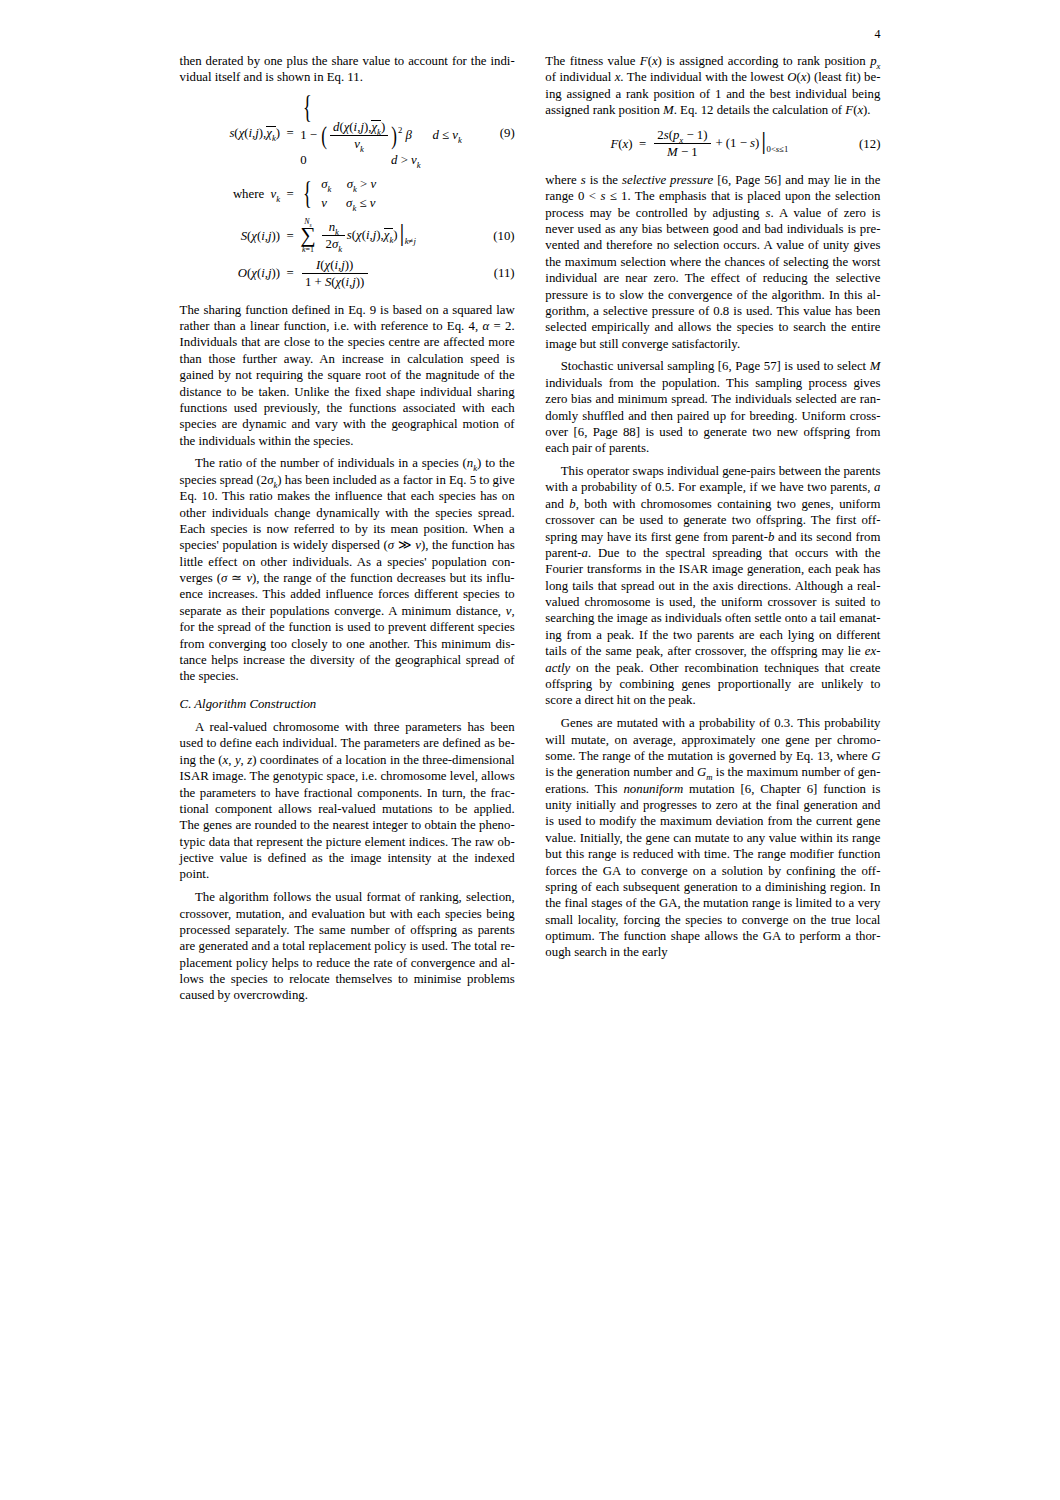4
then derated by one plus the share value to account for the individual itself and is shown in Eq. 11.
| s ( χ ( i , j ), χ k ) | = | { 1 − ( d ( χ ( i , j ), χ k ) ν k ) 2 β d ≤ ν k 0 d > ν k | (9) |
| where ν k | = | { σ k σ k > ν ν σ k ≤ ν | |
| S ( χ ( i , j )) | = | N s ∑ k =1 n k 2 σ k s ( χ ( i , j ), χ k ) / k ≠ j | (10) |
| O ( χ ( i , j )) | = | I ( χ ( i , j )) 1 + S ( χ ( i , j )) | (11) |
The sharing function defined in Eq. 9 is based on a squared law rather than a linear function, i.e. with reference to Eq. 4, α = 2. Individuals that are close to the species centre are affected more than those further away. An increase in calculation speed is gained by not requiring the square root of the magnitude of the distance to be taken. Unlike the fixed shape individual sharing functions used previously, the functions associated with each species are dynamic and vary with the geographical motion of the individuals within the species.
The ratio of the number of individuals in a species (nk) to the species spread (2σk) has been included as a factor in Eq. 5 to give Eq. 10. This ratio makes the influence that each species has on other individuals change dynamically with the species spread. Each species is now referred to by its mean position. When a species' population is widely dispersed (σ ≫ ν), the function has little effect on other individuals. As a species' population converges (σ ≃ ν), the range of the function decreases but its influence increases. This added influence forces different species to separate as their populations converge. A minimum distance, ν, for the spread of the function is used to prevent different species from converging too closely to one another. This minimum distance helps increase the diversity of the geographical spread of the species.
C. Algorithm Construction
A real-valued chromosome with three parameters has been used to define each individual. The parameters are defined as being the (x, y, z) coordinates of a location in the three-dimensional ISAR image. The genotypic space, i.e. chromosome level, allows the parameters to have fractional components. In turn, the fractional component allows real-valued mutations to be applied. The genes are rounded to the nearest integer to obtain the phenotypic data that represent the picture element indices. The raw objective value is defined as the image intensity at the indexed point.
The algorithm follows the usual format of ranking, selection, crossover, mutation, and evaluation but with each species being processed separately. The same number of offspring as parents are generated and a total replacement policy is used. The total replacement policy helps to reduce the rate of convergence and allows the species to relocate themselves to minimise problems caused by overcrowding.
The fitness value F(x) is assigned according to rank position px of individual x. The individual with the lowest O(x) (least fit) being assigned a rank position of 1 and the best individual being assigned rank position M. Eq. 12 details the calculation of F(x).
| F ( x ) | = | 2 s ( p x − 1) M − 1 + (1 − s ) / 0< s ≤1 | (12) |
where s is the selective pressure [6, Page 56] and may lie in the range 0 < s ≤ 1. The emphasis that is placed upon the selection process may be controlled by adjusting s. A value of zero is never used as any bias between good and bad individuals is prevented and therefore no selection occurs. A value of unity gives the maximum selection where the chances of selecting the worst individual are near zero. The effect of reducing the selective pressure is to slow the convergence of the algorithm. In this algorithm, a selective pressure of 0.8 is used. This value has been selected empirically and allows the species to search the entire image but still converge satisfactorily.
Stochastic universal sampling [6, Page 57] is used to select M individuals from the population. This sampling process gives zero bias and minimum spread. The individuals selected are randomly shuffled and then paired up for breeding. Uniform crossover [6, Page 88] is used to generate two new offspring from each pair of parents.
This operator swaps individual gene-pairs between the parents with a probability of 0.5. For example, if we have two parents, a and b, both with chromosomes containing two genes, uniform crossover can be used to generate two offspring. The first offspring may have its first gene from parent-b and its second from parent-a. Due to the spectral spreading that occurs with the Fourier transforms in the ISAR image generation, each peak has long tails that spread out in the axis directions. Although a real-valued chromosome is used, the uniform crossover is suited to searching the image as individuals often settle onto a tail emanating from a peak. If the two parents are each lying on different tails of the same peak, after crossover, the offspring may lie exactly on the peak. Other recombination techniques that create offspring by combining genes proportionally are unlikely to score a direct hit on the peak.
Genes are mutated with a probability of 0.3. This probability will mutate, on average, approximately one gene per chromosome. The range of the mutation is governed by Eq. 13, where G is the generation number and Gm is the maximum number of generations. This nonuniform mutation [6, Chapter 6] function is unity initially and progresses to zero at the final generation and is used to modify the maximum deviation from the current gene value. Initially, the gene can mutate to any value within its range but this range is reduced with time. The range modifier function forces the GA to converge on a solution by confining the offspring of each subsequent generation to a diminishing region. In the final stages of the GA, the mutation range is limited to a very small locality, forcing the species to converge on the true local optimum. The function shape allows the GA to perform a thorough search in the early